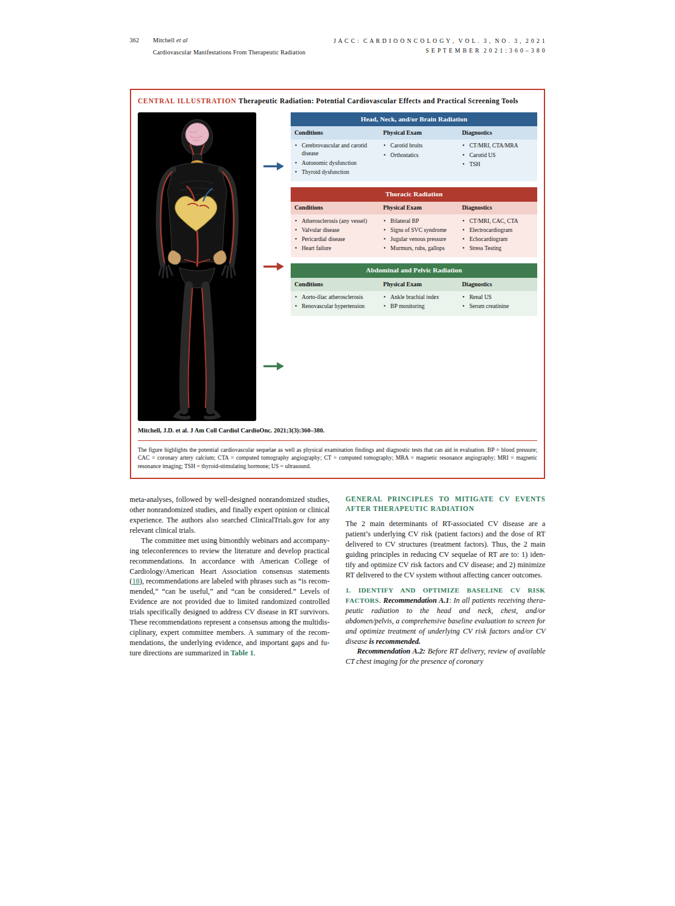362
Mitchell et al
Cardiovascular Manifestations From Therapeutic Radiation
J A C C : C A R D I O O N C O L O G Y , V O L . 3 , N O . 3 , 2 0 2 1
S E P T E M B E R 2 0 2 1 : 3 6 0 – 3 8 0
CENTRAL ILLUSTRATION Therapeutic Radiation: Potential Cardiovascular Effects and Practical Screening Tools
Head, Neck, and/or Brain Radiation
| Conditions | Physical Exam | Diagnostics |
| --- | --- | --- |
| Cerebrovascular and carotid disease Autonomic dysfunction Thyroid dysfunction | Carotid bruits Orthostatics | CT/MRI, CTA/MRA Carotid US TSH |
Thoracic Radiation
| Conditions | Physical Exam | Diagnostics |
| --- | --- | --- |
| Atherosclerosis (any vessel) Valvular disease Pericardial disease Heart failure | Bilateral BP Signs of SVC syndrome Jugular venous pressure Murmurs, rubs, gallops | CT/MRI, CAC, CTA Electrocardiogram Echocardiogram Stress Testing |
Abdominal and Pelvic Radiation
| Conditions | Physical Exam | Diagnostics |
| --- | --- | --- |
| Aorto-iliac atherosclerosis Renovascular hypertension | Ankle brachial index BP monitoring | Renal US Serum creatinine |
Mitchell, J.D. et al. J Am Coll Cardiol CardioOnc. 2021;3(3):360–380.
The figure highlights the potential cardiovascular sequelae as well as physical examination findings and diagnostic tests that can aid in evaluation. BP = blood pressure; CAC = coronary artery calcium; CTA = computed tomography angiography; CT = computed tomography; MRA = magnetic resonance angiography; MRI = magnetic resonance imaging; TSH = thyroid-stimulating hormone; US = ultrasound.
meta-analyses, followed by well-designed nonrandomized studies, other nonrandomized studies, and finally expert opinion or clinical experience. The authors also searched ClinicalTrials.gov for any relevant clinical trials.
The committee met using bimonthly webinars and accompanying teleconferences to review the literature and develop practical recommendations. In accordance with American College of Cardiology/American Heart Association consensus statements (18), recommendations are labeled with phrases such as “is recommended,” “can be useful,” and “can be considered.” Levels of Evidence are not provided due to limited randomized controlled trials specifically designed to address CV disease in RT survivors. These recommendations represent a consensus among the multidisciplinary, expert committee members. A summary of the recommendations, the underlying evidence, and important gaps and future directions are summarized in Table 1.
General Principles to Mitigate CV Events After Therapeutic Radiation
The 2 main determinants of RT-associated CV disease are a patient’s underlying CV risk (patient factors) and the dose of RT delivered to CV structures (treatment factors). Thus, the 2 main guiding principles in reducing CV sequelae of RT are to: 1) identify and optimize CV risk factors and CV disease; and 2) minimize RT delivered to the CV system without affecting cancer outcomes.
1. Identify and Optimize Baseline CV Risk Factors.
Recommendation A.1: In all patients receiving therapeutic radiation to the head and neck, chest, and/or abdomen/pelvis, a comprehensive baseline evaluation to screen for and optimize treatment of underlying CV risk factors and/or CV disease is recommended.
Recommendation A.2: Before RT delivery, review of available CT chest imaging for the presence of coronary